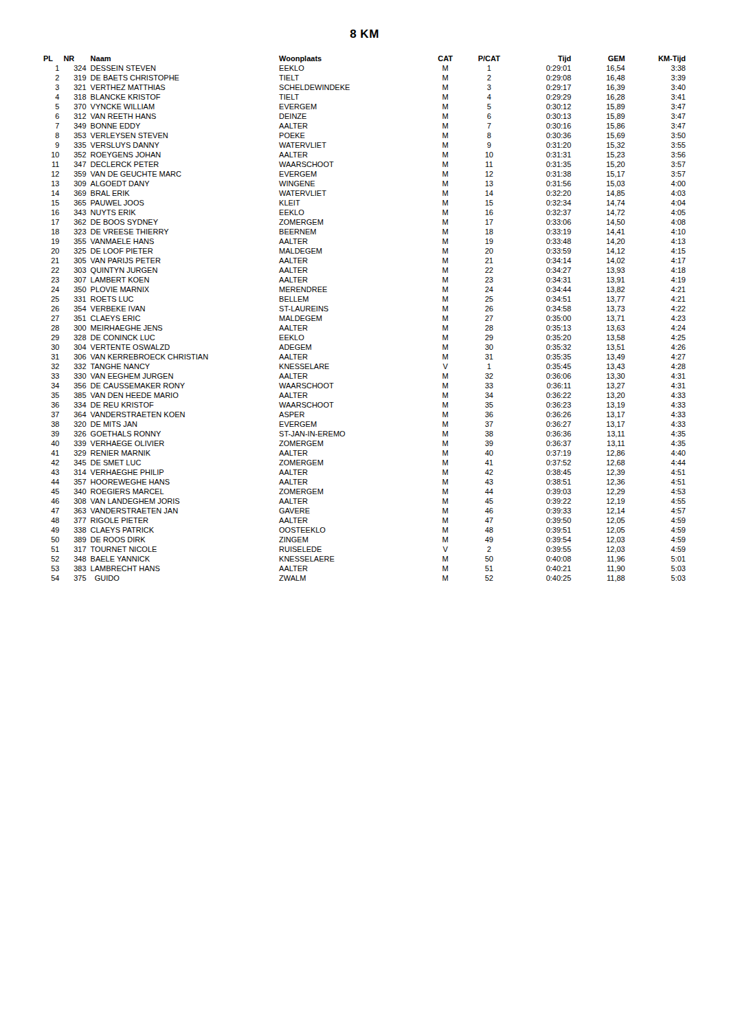8 KM
| PL | NR | Naam | Woonplaats | CAT | P/CAT | Tijd | GEM | KM-Tijd |
| --- | --- | --- | --- | --- | --- | --- | --- | --- |
| 1 | 324 | DESSEIN STEVEN | EEKLO | M | 1 | 0:29:01 | 16,54 | 3:38 |
| 2 | 319 | DE BAETS CHRISTOPHE | TIELT | M | 2 | 0:29:08 | 16,48 | 3:39 |
| 3 | 321 | VERTHEZ MATTHIAS | SCHELDEWINDEKE | M | 3 | 0:29:17 | 16,39 | 3:40 |
| 4 | 318 | BLANCKE KRISTOF | TIELT | M | 4 | 0:29:29 | 16,28 | 3:41 |
| 5 | 370 | VYNCKE WILLIAM | EVERGEM | M | 5 | 0:30:12 | 15,89 | 3:47 |
| 6 | 312 | VAN REETH HANS | DEINZE | M | 6 | 0:30:13 | 15,89 | 3:47 |
| 7 | 349 | BONNE EDDY | AALTER | M | 7 | 0:30:16 | 15,86 | 3:47 |
| 8 | 353 | VERLEYSEN STEVEN | POEKE | M | 8 | 0:30:36 | 15,69 | 3:50 |
| 9 | 335 | VERSLUYS DANNY | WATERVLIET | M | 9 | 0:31:20 | 15,32 | 3:55 |
| 10 | 352 | ROEYGENS JOHAN | AALTER | M | 10 | 0:31:31 | 15,23 | 3:56 |
| 11 | 347 | DECLERCK PETER | WAARSCHOOT | M | 11 | 0:31:35 | 15,20 | 3:57 |
| 12 | 359 | VAN DE GEUCHTE MARC | EVERGEM | M | 12 | 0:31:38 | 15,17 | 3:57 |
| 13 | 309 | ALGOEDT DANY | WINGENE | M | 13 | 0:31:56 | 15,03 | 4:00 |
| 14 | 369 | BRAL ERIK | WATERVLIET | M | 14 | 0:32:20 | 14,85 | 4:03 |
| 15 | 365 | PAUWEL JOOS | KLEIT | M | 15 | 0:32:34 | 14,74 | 4:04 |
| 16 | 343 | NUYTS ERIK | EEKLO | M | 16 | 0:32:37 | 14,72 | 4:05 |
| 17 | 362 | DE BOOS SYDNEY | ZOMERGEM | M | 17 | 0:33:06 | 14,50 | 4:08 |
| 18 | 323 | DE VREESE THIERRY | BEERNEM | M | 18 | 0:33:19 | 14,41 | 4:10 |
| 19 | 355 | VANMAELE HANS | AALTER | M | 19 | 0:33:48 | 14,20 | 4:13 |
| 20 | 325 | DE LOOF PIETER | MALDEGEM | M | 20 | 0:33:59 | 14,12 | 4:15 |
| 21 | 305 | VAN PARIJS PETER | AALTER | M | 21 | 0:34:14 | 14,02 | 4:17 |
| 22 | 303 | QUINTYN JURGEN | AALTER | M | 22 | 0:34:27 | 13,93 | 4:18 |
| 23 | 307 | LAMBERT KOEN | AALTER | M | 23 | 0:34:31 | 13,91 | 4:19 |
| 24 | 350 | PLOVIE MARNIX | MERENDREE | M | 24 | 0:34:44 | 13,82 | 4:21 |
| 25 | 331 | ROETS LUC | BELLEM | M | 25 | 0:34:51 | 13,77 | 4:21 |
| 26 | 354 | VERBEKE IVAN | ST-LAUREINS | M | 26 | 0:34:58 | 13,73 | 4:22 |
| 27 | 351 | CLAEYS ERIC | MALDEGEM | M | 27 | 0:35:00 | 13,71 | 4:23 |
| 28 | 300 | MEIRHAEGHE JENS | AALTER | M | 28 | 0:35:13 | 13,63 | 4:24 |
| 29 | 328 | DE CONINCK LUC | EEKLO | M | 29 | 0:35:20 | 13,58 | 4:25 |
| 30 | 304 | VERTENTE OSWALZD | ADEGEM | M | 30 | 0:35:32 | 13,51 | 4:26 |
| 31 | 306 | VAN KERREBROECK CHRISTIAN | AALTER | M | 31 | 0:35:35 | 13,49 | 4:27 |
| 32 | 332 | TANGHE NANCY | KNESSELARE | V | 1 | 0:35:45 | 13,43 | 4:28 |
| 33 | 330 | VAN EEGHEM JURGEN | AALTER | M | 32 | 0:36:06 | 13,30 | 4:31 |
| 34 | 356 | DE CAUSSEMAKER RONY | WAARSCHOOT | M | 33 | 0:36:11 | 13,27 | 4:31 |
| 35 | 385 | VAN DEN HEEDE MARIO | AALTER | M | 34 | 0:36:22 | 13,20 | 4:33 |
| 36 | 334 | DE REU KRISTOF | WAARSCHOOT | M | 35 | 0:36:23 | 13,19 | 4:33 |
| 37 | 364 | VANDERSTRAETEN KOEN | ASPER | M | 36 | 0:36:26 | 13,17 | 4:33 |
| 38 | 320 | DE MITS JAN | EVERGEM | M | 37 | 0:36:27 | 13,17 | 4:33 |
| 39 | 326 | GOETHALS RONNY | ST-JAN-IN-EREMO | M | 38 | 0:36:36 | 13,11 | 4:35 |
| 40 | 339 | VERHAEGE OLIVIER | ZOMERGEM | M | 39 | 0:36:37 | 13,11 | 4:35 |
| 41 | 329 | RENIER MARNIK | AALTER | M | 40 | 0:37:19 | 12,86 | 4:40 |
| 42 | 345 | DE SMET LUC | ZOMERGEM | M | 41 | 0:37:52 | 12,68 | 4:44 |
| 43 | 314 | VERHAEGHE PHILIP | AALTER | M | 42 | 0:38:45 | 12,39 | 4:51 |
| 44 | 357 | HOOREWEGHE HANS | AALTER | M | 43 | 0:38:51 | 12,36 | 4:51 |
| 45 | 340 | ROEGIERS MARCEL | ZOMERGEM | M | 44 | 0:39:03 | 12,29 | 4:53 |
| 46 | 308 | VAN LANDEGHEM JORIS | AALTER | M | 45 | 0:39:22 | 12,19 | 4:55 |
| 47 | 363 | VANDERSTRAETEN JAN | GAVERE | M | 46 | 0:39:33 | 12,14 | 4:57 |
| 48 | 377 | RIGOLE PIETER | AALTER | M | 47 | 0:39:50 | 12,05 | 4:59 |
| 49 | 338 | CLAEYS PATRICK | OOSTEEKLO | M | 48 | 0:39:51 | 12,05 | 4:59 |
| 50 | 389 | DE ROOS DIRK | ZINGEM | M | 49 | 0:39:54 | 12,03 | 4:59 |
| 51 | 317 | TOURNET NICOLE | RUISELEDE | V | 2 | 0:39:55 | 12,03 | 4:59 |
| 52 | 348 | BAELE YANNICK | KNESSELAERE | M | 50 | 0:40:08 | 11,96 | 5:01 |
| 53 | 383 | LAMBRECHT HANS | AALTER | M | 51 | 0:40:21 | 11,90 | 5:03 |
| 54 | 375 | GUIDO | ZWALM | M | 52 | 0:40:25 | 11,88 | 5:03 |